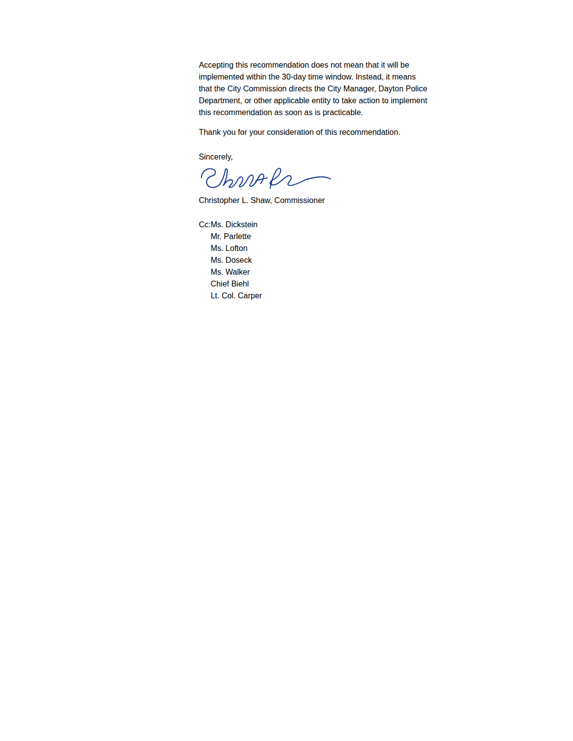Accepting this recommendation does not mean that it will be implemented within the 30-day time window. Instead, it means that the City Commission directs the City Manager, Dayton Police Department, or other applicable entity to take action to implement this recommendation as soon as is practicable.
Thank you for your consideration of this recommendation.
Sincerely,
Christopher L. Shaw, Commissioner
| Cc: | Ms. Dickstein |
| | Mr. Parlette |
| | Ms. Lofton |
| | Ms. Doseck |
| | Ms. Walker |
| | Chief Biehl |
| | Lt. Col. Carper |